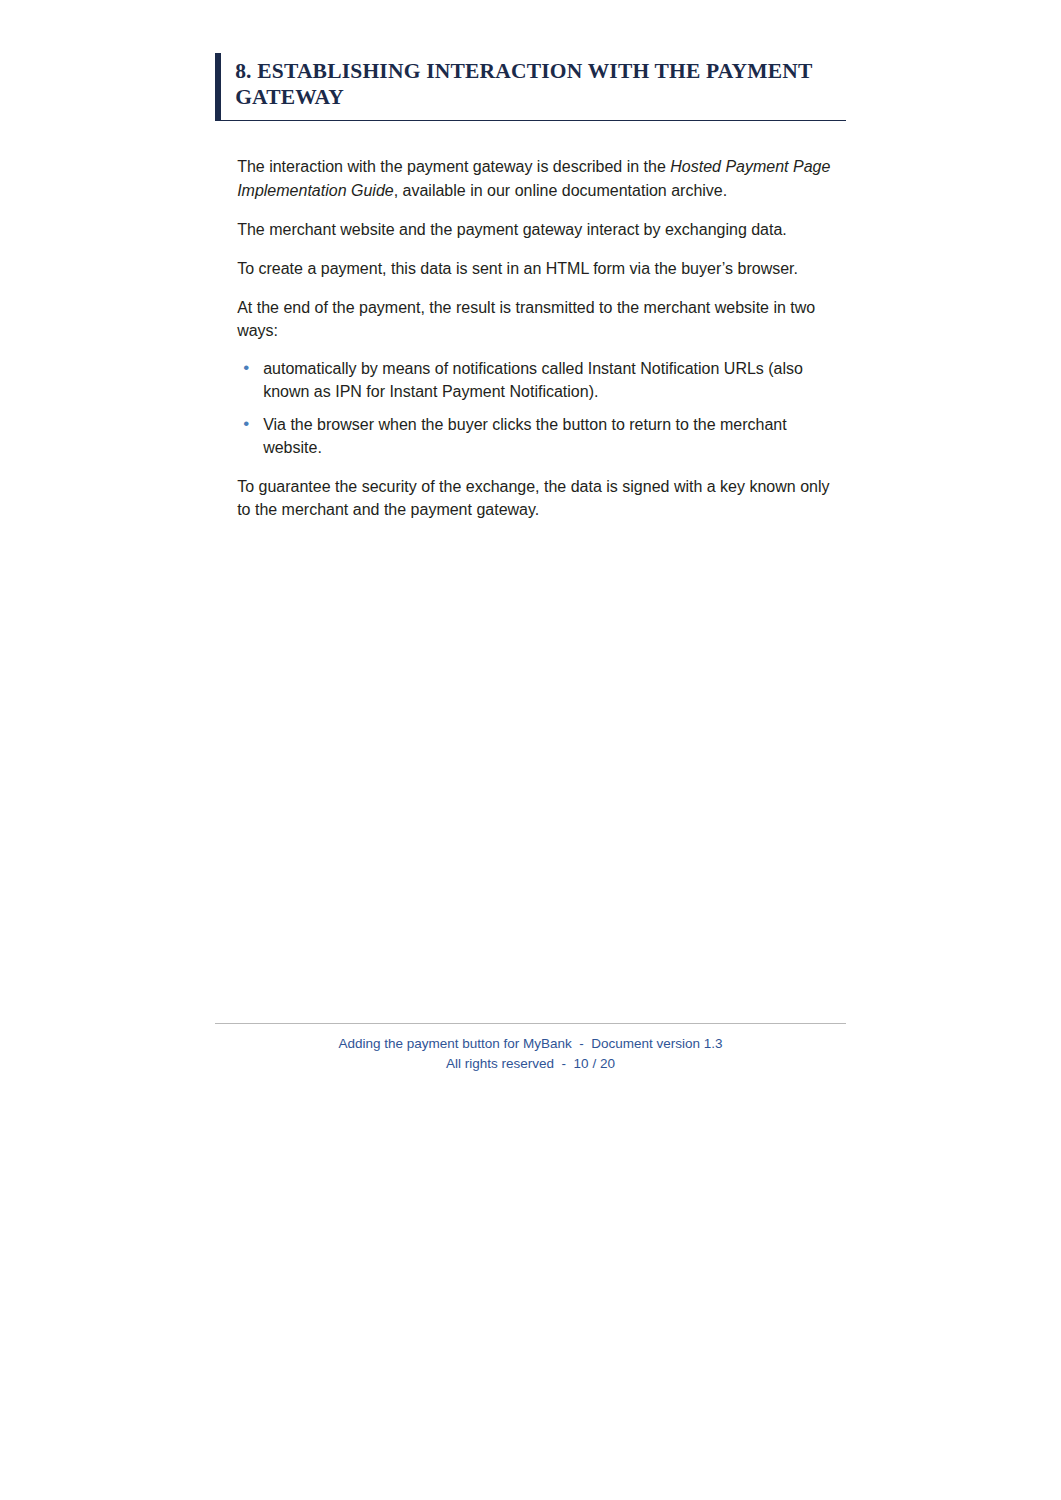8. ESTABLISHING INTERACTION WITH THE PAYMENT GATEWAY
The interaction with the payment gateway is described in the Hosted Payment Page Implementation Guide, available in our online documentation archive.
The merchant website and the payment gateway interact by exchanging data.
To create a payment, this data is sent in an HTML form via the buyer’s browser.
At the end of the payment, the result is transmitted to the merchant website in two ways:
automatically by means of notifications called Instant Notification URLs (also known as IPN for Instant Payment Notification).
Via the browser when the buyer clicks the button to return to the merchant website.
To guarantee the security of the exchange, the data is signed with a key known only to the merchant and the payment gateway.
Adding the payment button for MyBank - Document version 1.3 All rights reserved - 10 / 20